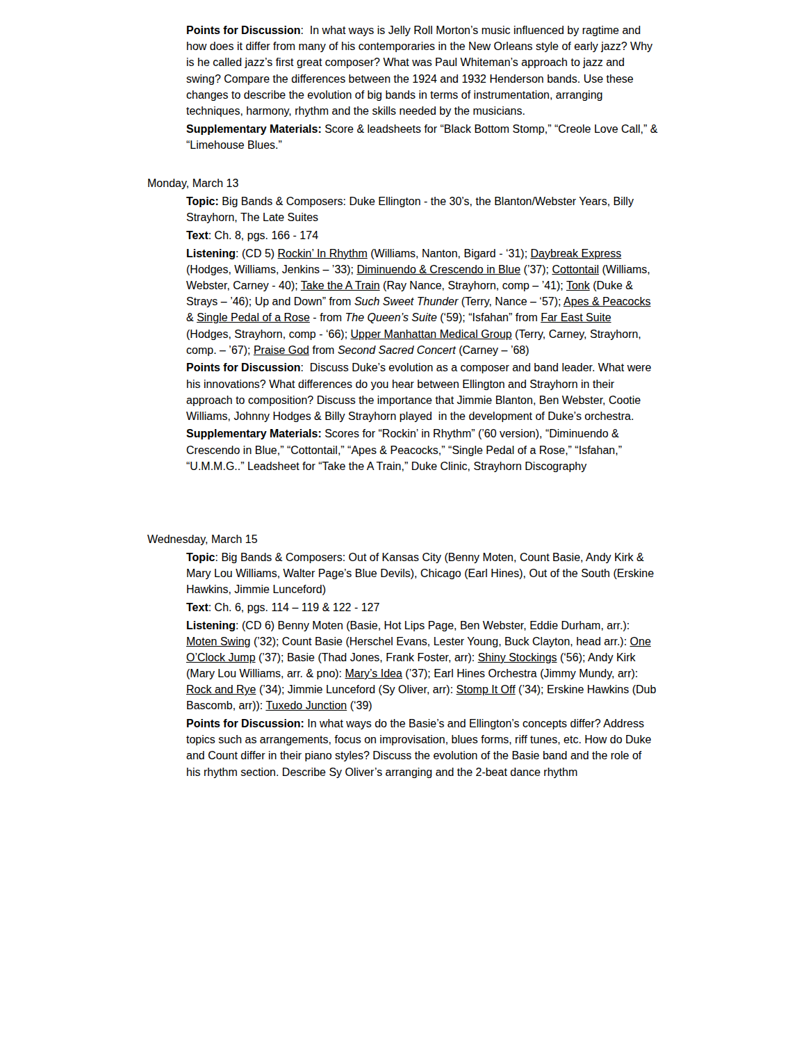Points for Discussion: In what ways is Jelly Roll Morton’s music influenced by ragtime and how does it differ from many of his contemporaries in the New Orleans style of early jazz? Why is he called jazz’s first great composer? What was Paul Whiteman’s approach to jazz and swing? Compare the differences between the 1924 and 1932 Henderson bands. Use these changes to describe the evolution of big bands in terms of instrumentation, arranging techniques, harmony, rhythm and the skills needed by the musicians.
Supplementary Materials: Score & leadsheets for “Black Bottom Stomp,” “Creole Love Call,” & “Limehouse Blues.”
Monday, March 13
Topic: Big Bands & Composers: Duke Ellington - the 30’s, the Blanton/Webster Years, Billy Strayhorn, The Late Suites
Text: Ch. 8, pgs. 166 - 174
Listening: (CD 5) Rockin’ In Rhythm (Williams, Nanton, Bigard - ‘31); Daybreak Express (Hodges, Williams, Jenkins – ’33); Diminuendo & Crescendo in Blue (’37); Cottontail (Williams, Webster, Carney - 40); Take the A Train (Ray Nance, Strayhorn, comp – ’41); Tonk (Duke & Strays – ’46); Up and Down” from Such Sweet Thunder (Terry, Nance – ‘57); Apes & Peacocks & Single Pedal of a Rose - from The Queen’s Suite (‘59); “Isfahan” from Far East Suite (Hodges, Strayhorn, comp - ‘66); Upper Manhattan Medical Group (Terry, Carney, Strayhorn, comp. – ’67); Praise God from Second Sacred Concert (Carney – ’68)
Points for Discussion: Discuss Duke’s evolution as a composer and band leader. What were his innovations? What differences do you hear between Ellington and Strayhorn in their approach to composition? Discuss the importance that Jimmie Blanton, Ben Webster, Cootie Williams, Johnny Hodges & Billy Strayhorn played in the development of Duke’s orchestra.
Supplementary Materials: Scores for “Rockin’ in Rhythm” (’60 version), “Diminuendo & Crescendo in Blue,” “Cottontail,” “Apes & Peacocks,” “Single Pedal of a Rose,” “Isfahan,” “U.M.M.G..” Leadsheet for “Take the A Train,” Duke Clinic, Strayhorn Discography
Wednesday, March 15
Topic: Big Bands & Composers: Out of Kansas City (Benny Moten, Count Basie, Andy Kirk & Mary Lou Williams, Walter Page’s Blue Devils), Chicago (Earl Hines), Out of the South (Erskine Hawkins, Jimmie Lunceford)
Text: Ch. 6, pgs. 114 – 119 & 122 - 127
Listening: (CD 6) Benny Moten (Basie, Hot Lips Page, Ben Webster, Eddie Durham, arr.): Moten Swing (’32); Count Basie (Herschel Evans, Lester Young, Buck Clayton, head arr.): One O’Clock Jump (’37); Basie (Thad Jones, Frank Foster, arr): Shiny Stockings (‘56); Andy Kirk (Mary Lou Williams, arr. & pno): Mary’s Idea (’37); Earl Hines Orchestra (Jimmy Mundy, arr): Rock and Rye (’34); Jimmie Lunceford (Sy Oliver, arr): Stomp It Off (’34); Erskine Hawkins (Dub Bascomb, arr)): Tuxedo Junction (‘39)
Points for Discussion: In what ways do the Basie’s and Ellington’s concepts differ? Address topics such as arrangements, focus on improvisation, blues forms, riff tunes, etc. How do Duke and Count differ in their piano styles? Discuss the evolution of the Basie band and the role of his rhythm section. Describe Sy Oliver’s arranging and the 2-beat dance rhythm